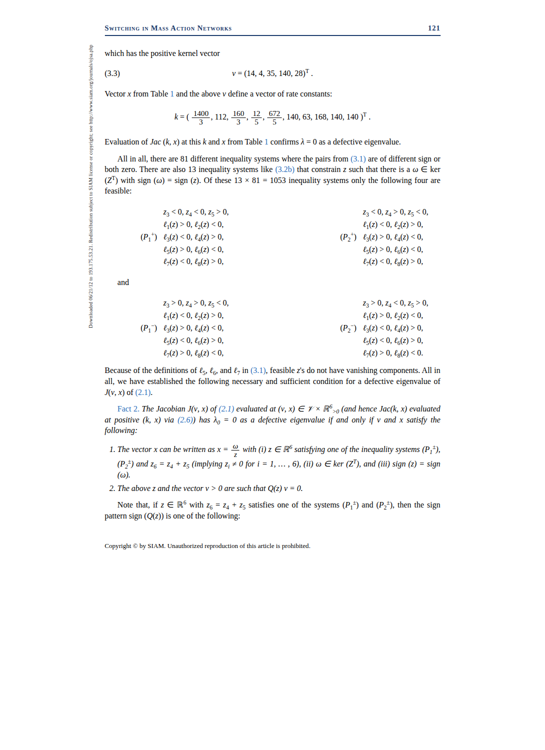Downloaded 06/21/12 to 193.175.53.21. Redistribution subject to SIAM license or copyright; see http://www.siam.org/journals/ojsa.php
Switching in Mass Action Networks 121
which has the positive kernel vector
(3.3) ν = (14, 4, 35, 140, 28)T .
Vector x from Table 1 and the above ν define a vector of rate constants:
k = ( 14003, 112, 1603, 125, 6725, 140, 63, 168, 140, 140 )T .
Evaluation of Jac (k, x) at this k and x from Table 1 confirms λ = 0 as a defective eigenvalue.
All in all, there are 81 different inequality systems where the pairs from (3.1) are of different sign or both zero. There are also 13 inequality systems like (3.2b) that constrain z such that there is a ω ∈ ker (ZT) with sign (ω) = sign (z). Of these 13 × 81 = 1053 inequality systems only the following four are feasible:
(P1+) z3 < 0, z4 < 0, z5 > 0,
ℓ1(z) > 0, ℓ2(z) < 0,
ℓ3(z) < 0, ℓ4(z) > 0,
ℓ5(z) > 0, ℓ6(z) < 0,
ℓ7(z) < 0, ℓ8(z) > 0,
(P2+) z3 < 0, z4 > 0, z5 < 0,
ℓ1(z) < 0, ℓ2(z) > 0,
ℓ3(z) > 0, ℓ4(z) < 0,
ℓ5(z) > 0, ℓ6(z) < 0,
ℓ7(z) < 0, ℓ8(z) > 0,
and
(P1−) z3 > 0, z4 > 0, z5 < 0,
ℓ1(z) < 0, ℓ2(z) > 0,
ℓ3(z) > 0, ℓ4(z) < 0,
ℓ5(z) < 0, ℓ6(z) > 0,
ℓ7(z) > 0, ℓ8(z) < 0,
(P2−) z3 > 0, z4 < 0, z5 > 0,
ℓ1(z) > 0, ℓ2(z) < 0,
ℓ3(z) < 0, ℓ4(z) > 0,
ℓ5(z) < 0, ℓ6(z) > 0,
ℓ7(z) > 0, ℓ8(z) < 0.
Because of the definitions of ℓ5, ℓ6, and ℓ7 in (3.1), feasible z's do not have vanishing components. All in all, we have established the following necessary and sufficient condition for a defective eigenvalue of J(ν, x) of (2.1).
Fact 2. The Jacobian J(ν, x) of (2.1) evaluated at (ν, x) ∈ 𝒱 × ℝ6>0 (and hence Jac(k, x) evaluated at positive (k, x) via (2.6)) has λ0 = 0 as a defective eigenvalue if and only if ν and x satisfy the following:
The vector x can be written as x = ωz with (i) z ∈ ℝ6 satisfying one of the inequality systems (P1±), (P2±) and z6 = z4 + z5 (implying zi ≠ 0 for i = 1, … , 6), (ii) ω ∈ ker (ZT), and (iii) sign (z) = sign (ω).
The above z and the vector ν > 0 are such that Q(z) ν = 0.
Note that, if z ∈ ℝ6 with z6 = z4 + z5 satisfies one of the systems (P1±) and (P2±), then the sign pattern sign (Q(z)) is one of the following:
Copyright © by SIAM. Unauthorized reproduction of this article is prohibited.